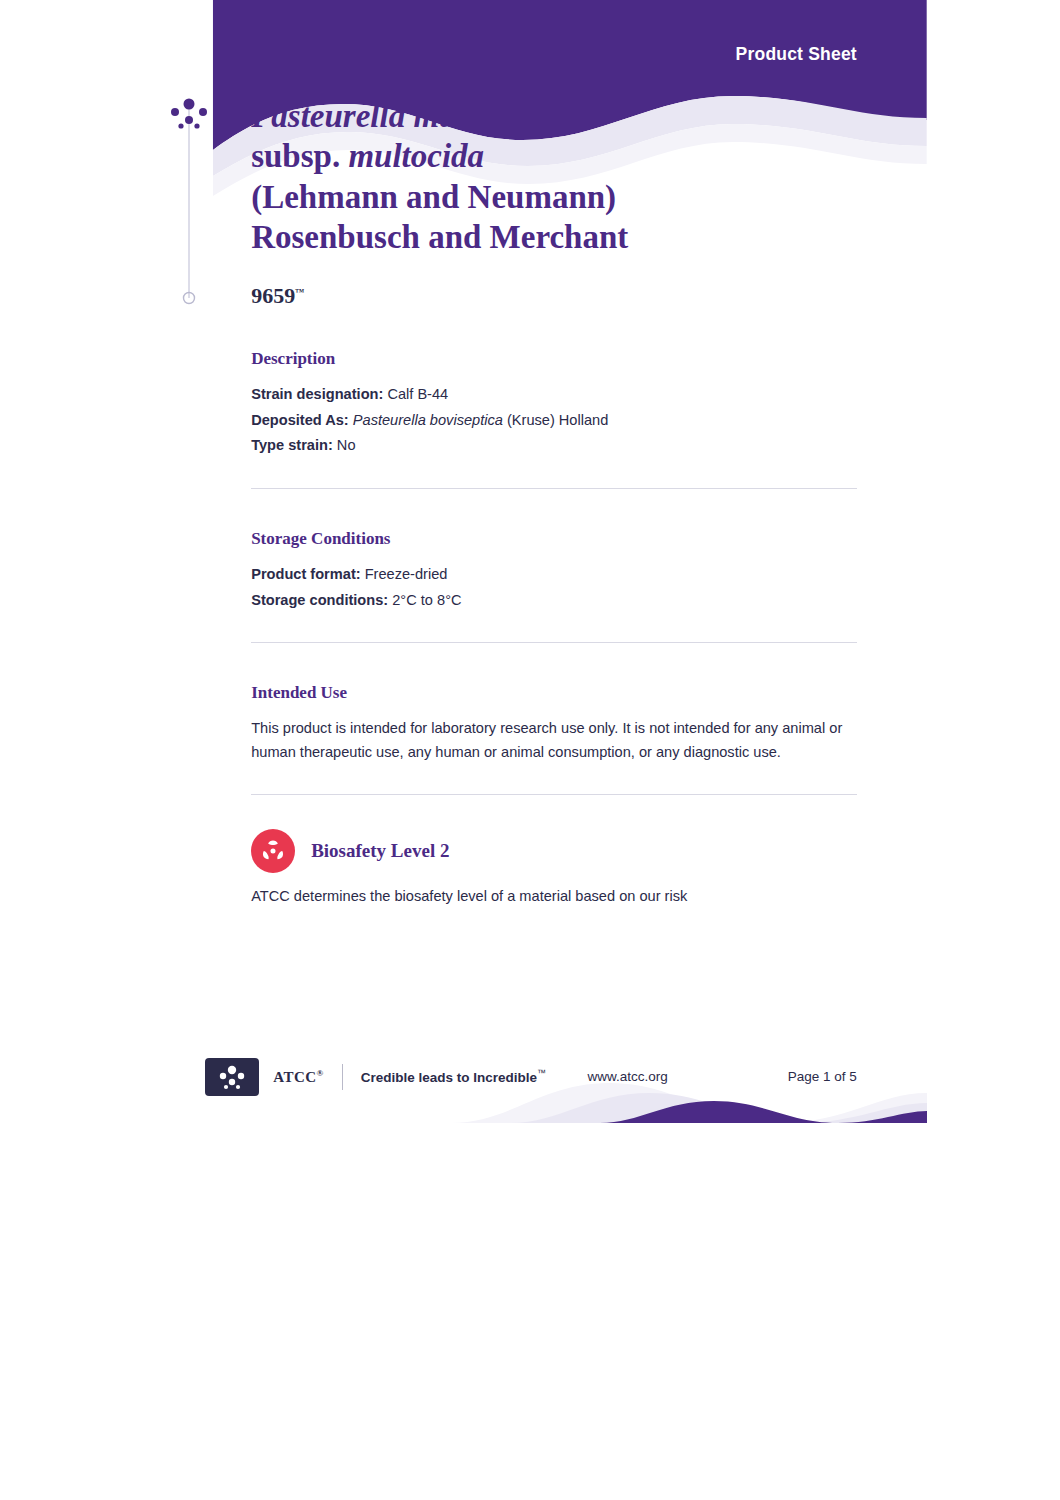Product Sheet
Pasteurella multocida subsp. multocida (Lehmann and Neumann) Rosenbusch and Merchant
9659™
Description
Strain designation: Calf B-44
Deposited As: Pasteurella boviseptica (Kruse) Holland
Type strain: No
Storage Conditions
Product format: Freeze-dried
Storage conditions: 2°C to 8°C
Intended Use
This product is intended for laboratory research use only. It is not intended for any animal or human therapeutic use, any human or animal consumption, or any diagnostic use.
Biosafety Level 2
ATCC determines the biosafety level of a material based on our risk
ATCC®
Credible leads to Incredible™
www.atcc.org
Page 1 of 5